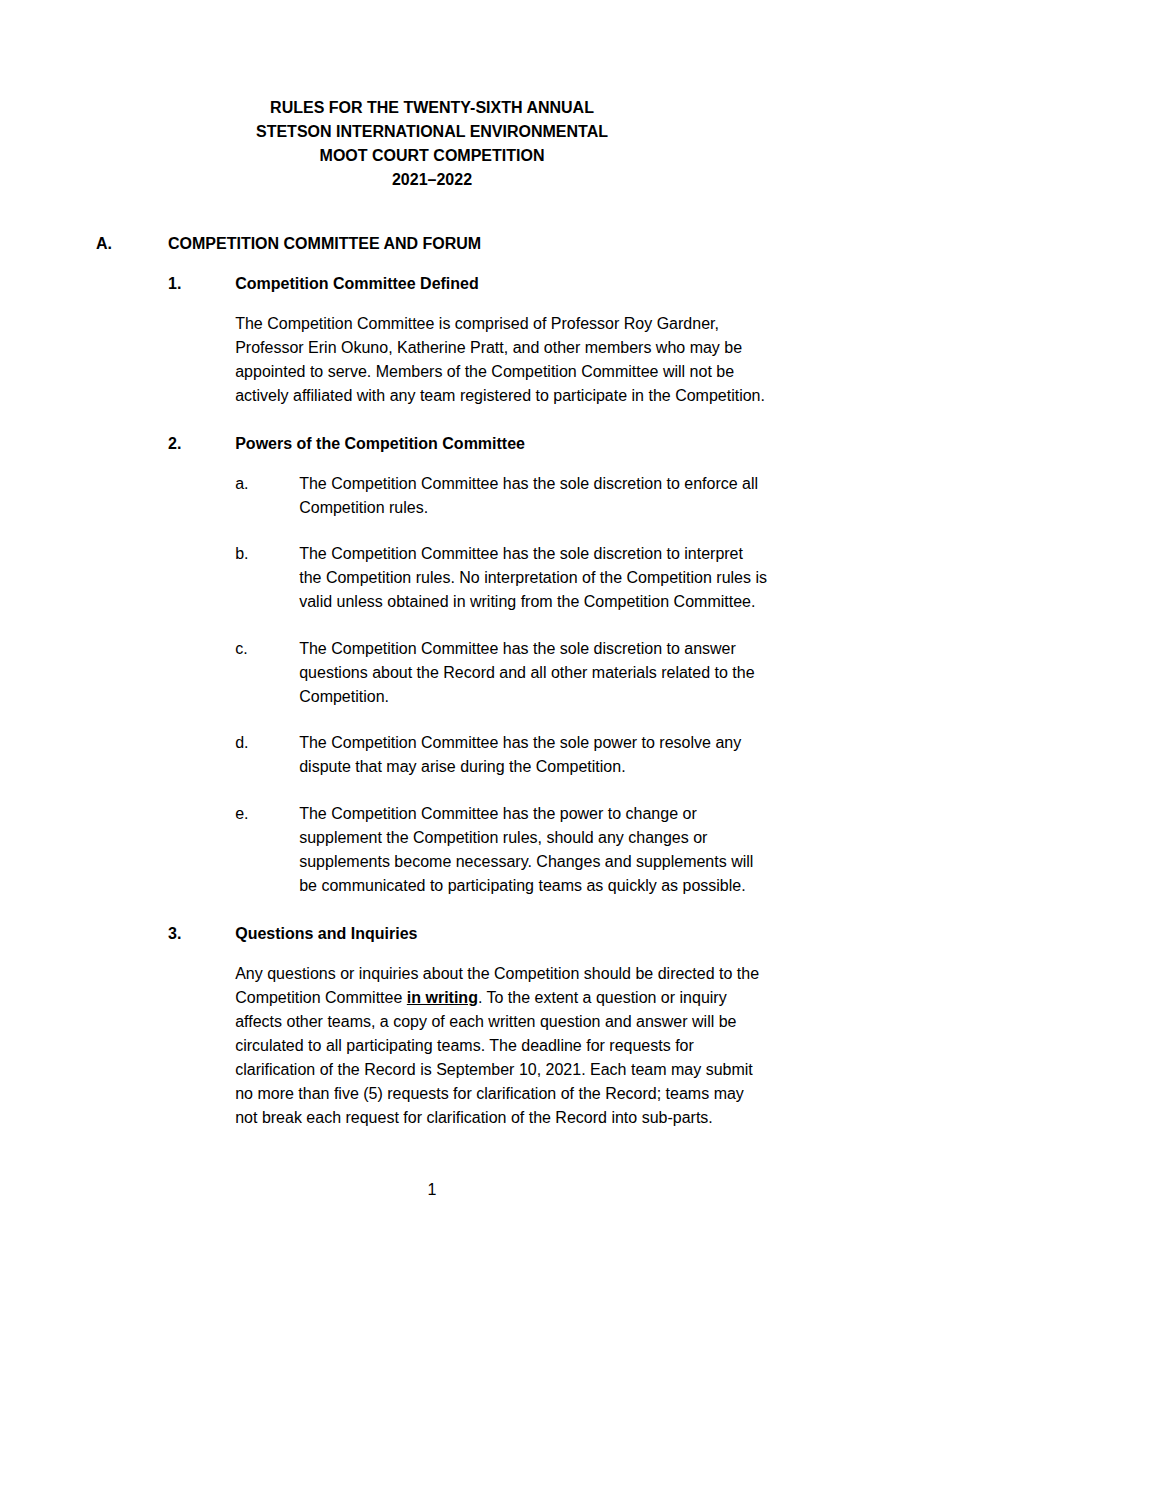RULES FOR THE TWENTY-SIXTH ANNUAL
STETSON INTERNATIONAL ENVIRONMENTAL
MOOT COURT COMPETITION
2021–2022
Competition Committee and Forum
Competition Committee Defined
The Competition Committee is comprised of Professor Roy Gardner, Professor Erin Okuno, Katherine Pratt, and other members who may be appointed to serve. Members of the Competition Committee will not be actively affiliated with any team registered to participate in the Competition.
Powers of the Competition Committee
The Competition Committee has the sole discretion to enforce all Competition rules.
The Competition Committee has the sole discretion to interpret the Competition rules. No interpretation of the Competition rules is valid unless obtained in writing from the Competition Committee.
The Competition Committee has the sole discretion to answer questions about the Record and all other materials related to the Competition.
The Competition Committee has the sole power to resolve any dispute that may arise during the Competition.
The Competition Committee has the power to change or supplement the Competition rules, should any changes or supplements become necessary. Changes and supplements will be communicated to participating teams as quickly as possible.
Questions and Inquiries
Any questions or inquiries about the Competition should be directed to the Competition Committee in writing. To the extent a question or inquiry affects other teams, a copy of each written question and answer will be circulated to all participating teams. The deadline for requests for clarification of the Record is September 10, 2021. Each team may submit no more than five (5) requests for clarification of the Record; teams may not break each request for clarification of the Record into sub-parts.
1